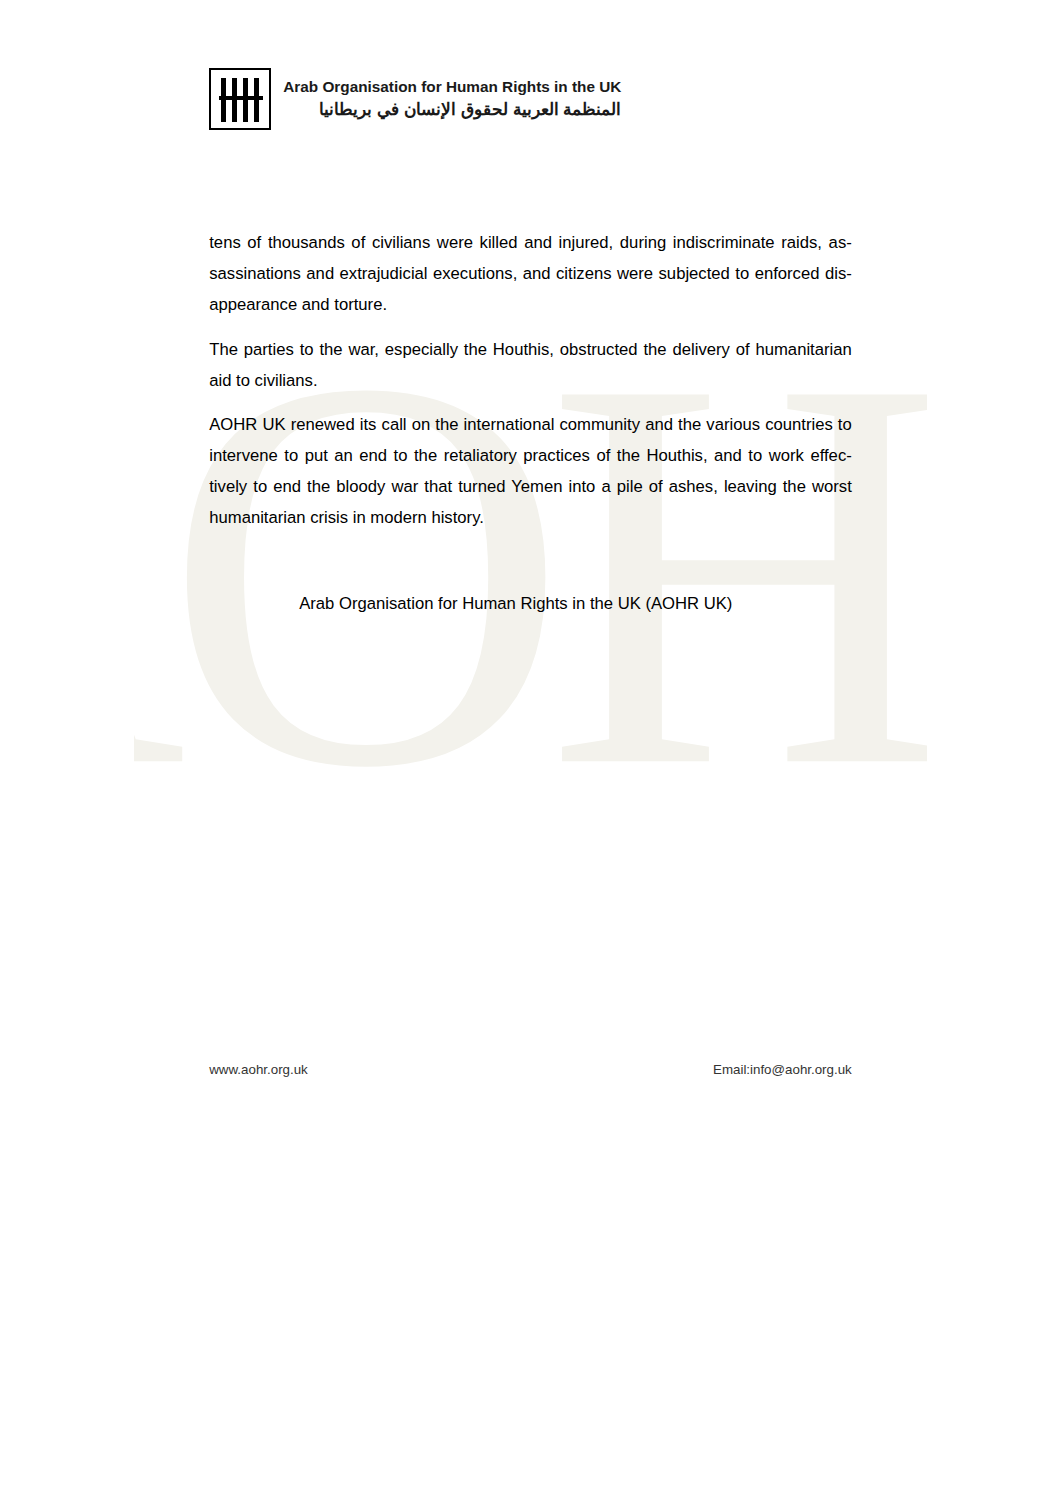AOHR
Arab Organisation for Human Rights in the UK
المنظمة العربية لحقوق الإنسان في بريطانيا
tens of thousands of civilians were killed and injured, during indiscriminate raids, assassinations and extrajudicial executions, and citizens were subjected to enforced disappearance and torture.
The parties to the war, especially the Houthis, obstructed the delivery of humanitarian aid to civilians.
AOHR UK renewed its call on the international community and the various countries to intervene to put an end to the retaliatory practices of the Houthis, and to work effectively to end the bloody war that turned Yemen into a pile of ashes, leaving the worst humanitarian crisis in modern history.
Arab Organisation for Human Rights in the UK (AOHR UK)
www.aohr.org.uk Email:info@aohr.org.uk